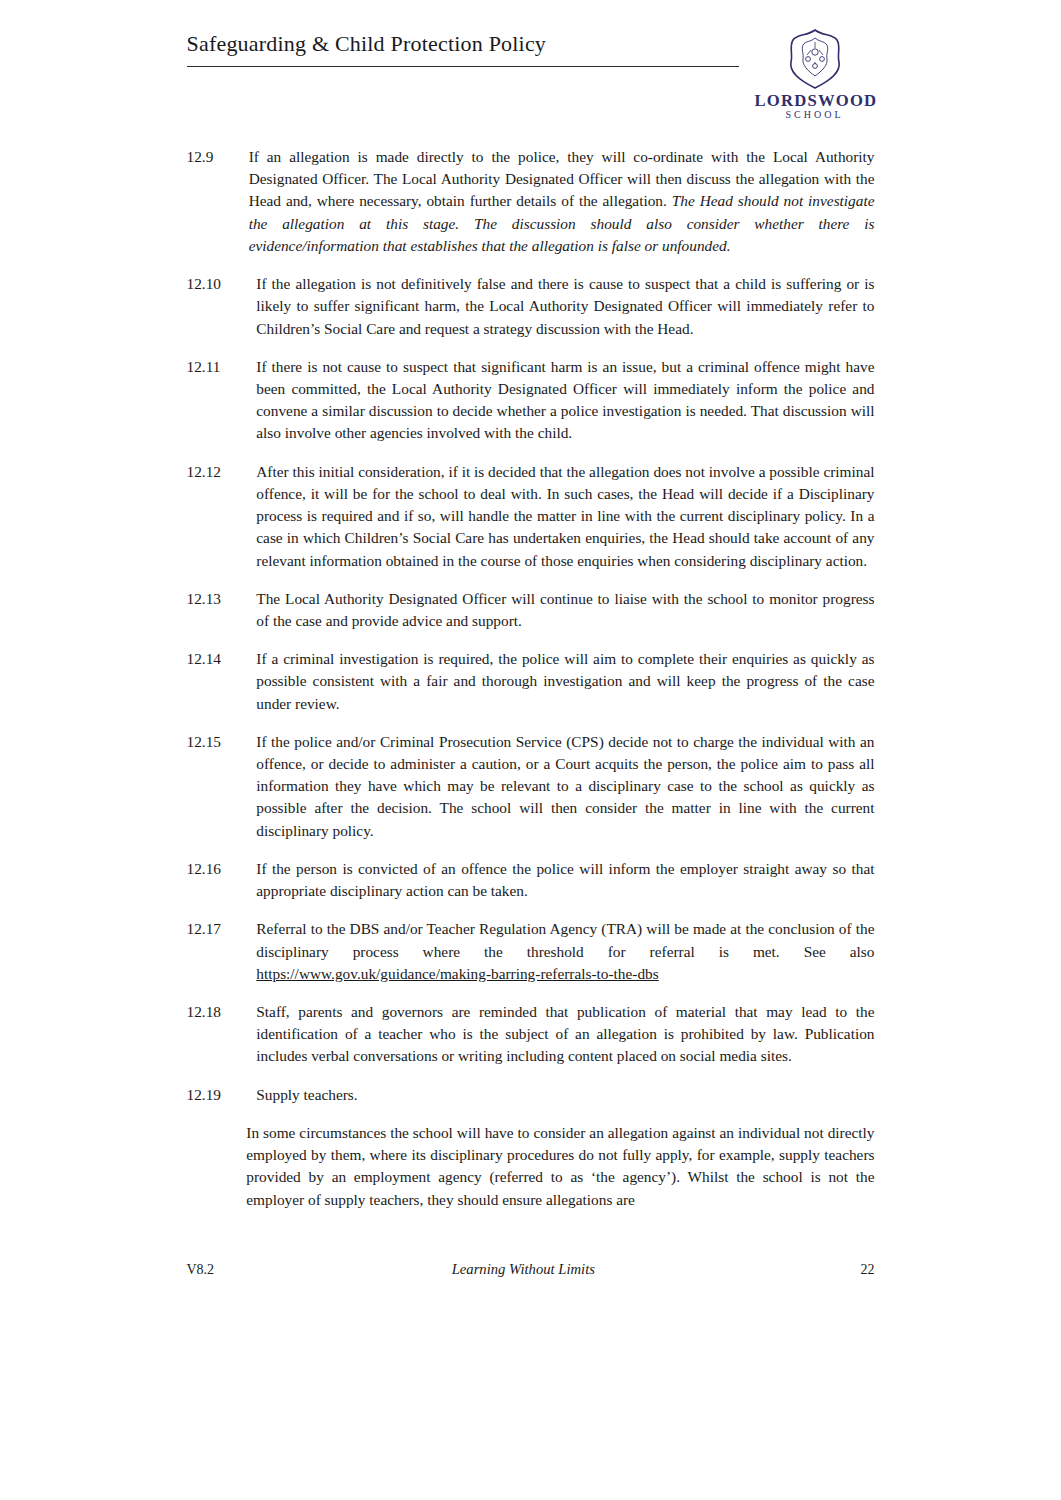Safeguarding & Child Protection Policy
LORDSWOOD
School
12.9
If an allegation is made directly to the police, they will co-ordinate with the Local Authority Designated Officer. The Local Authority Designated Officer will then discuss the allegation with the Head and, where necessary, obtain further details of the allegation. The Head should not investigate the allegation at this stage. The discussion should also consider whether there is evidence/information that establishes that the allegation is false or unfounded.
12.10
If the allegation is not definitively false and there is cause to suspect that a child is suffering or is likely to suffer significant harm, the Local Authority Designated Officer will immediately refer to Children’s Social Care and request a strategy discussion with the Head.
12.11
If there is not cause to suspect that significant harm is an issue, but a criminal offence might have been committed, the Local Authority Designated Officer will immediately inform the police and convene a similar discussion to decide whether a police investigation is needed. That discussion will also involve other agencies involved with the child.
12.12
After this initial consideration, if it is decided that the allegation does not involve a possible criminal offence, it will be for the school to deal with. In such cases, the Head will decide if a Disciplinary process is required and if so, will handle the matter in line with the current disciplinary policy. In a case in which Children’s Social Care has undertaken enquiries, the Head should take account of any relevant information obtained in the course of those enquiries when considering disciplinary action.
12.13
The Local Authority Designated Officer will continue to liaise with the school to monitor progress of the case and provide advice and support.
12.14
If a criminal investigation is required, the police will aim to complete their enquiries as quickly as possible consistent with a fair and thorough investigation and will keep the progress of the case under review.
12.15
If the police and/or Criminal Prosecution Service (CPS) decide not to charge the individual with an offence, or decide to administer a caution, or a Court acquits the person, the police aim to pass all information they have which may be relevant to a disciplinary case to the school as quickly as possible after the decision. The school will then consider the matter in line with the current disciplinary policy.
12.16
If the person is convicted of an offence the police will inform the employer straight away so that appropriate disciplinary action can be taken.
12.17
Referral to the DBS and/or Teacher Regulation Agency (TRA) will be made at the conclusion of the disciplinary process where the threshold for referral is met. See also https://www.gov.uk/guidance/making-barring-referrals-to-the-dbs
12.18
Staff, parents and governors are reminded that publication of material that may lead to the identification of a teacher who is the subject of an allegation is prohibited by law. Publication includes verbal conversations or writing including content placed on social media sites.
12.19
Supply teachers.
In some circumstances the school will have to consider an allegation against an individual not directly employed by them, where its disciplinary procedures do not fully apply, for example, supply teachers provided by an employment agency (referred to as ‘the agency’). Whilst the school is not the employer of supply teachers, they should ensure allegations are
V8.2
Learning Without Limits
22